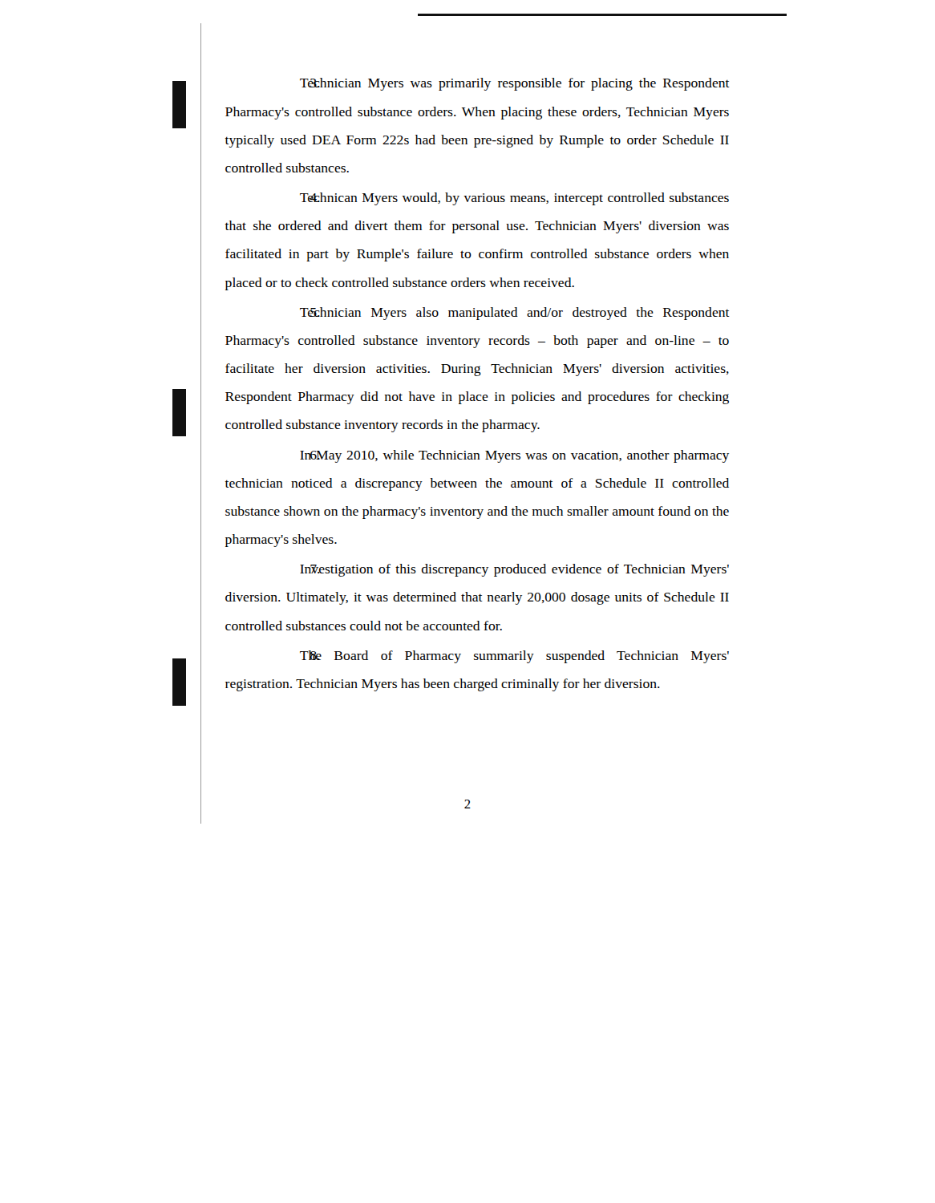3. Technician Myers was primarily responsible for placing the Respondent Pharmacy's controlled substance orders. When placing these orders, Technician Myers typically used DEA Form 222s had been pre-signed by Rumple to order Schedule II controlled substances.
4. Technican Myers would, by various means, intercept controlled substances that she ordered and divert them for personal use. Technician Myers' diversion was facilitated in part by Rumple's failure to confirm controlled substance orders when placed or to check controlled substance orders when received.
5. Technician Myers also manipulated and/or destroyed the Respondent Pharmacy's controlled substance inventory records – both paper and on-line – to facilitate her diversion activities. During Technician Myers' diversion activities, Respondent Pharmacy did not have in place in policies and procedures for checking controlled substance inventory records in the pharmacy.
6. In May 2010, while Technician Myers was on vacation, another pharmacy technician noticed a discrepancy between the amount of a Schedule II controlled substance shown on the pharmacy's inventory and the much smaller amount found on the pharmacy's shelves.
7. Investigation of this discrepancy produced evidence of Technician Myers' diversion. Ultimately, it was determined that nearly 20,000 dosage units of Schedule II controlled substances could not be accounted for.
8. The Board of Pharmacy summarily suspended Technician Myers' registration. Technician Myers has been charged criminally for her diversion.
2